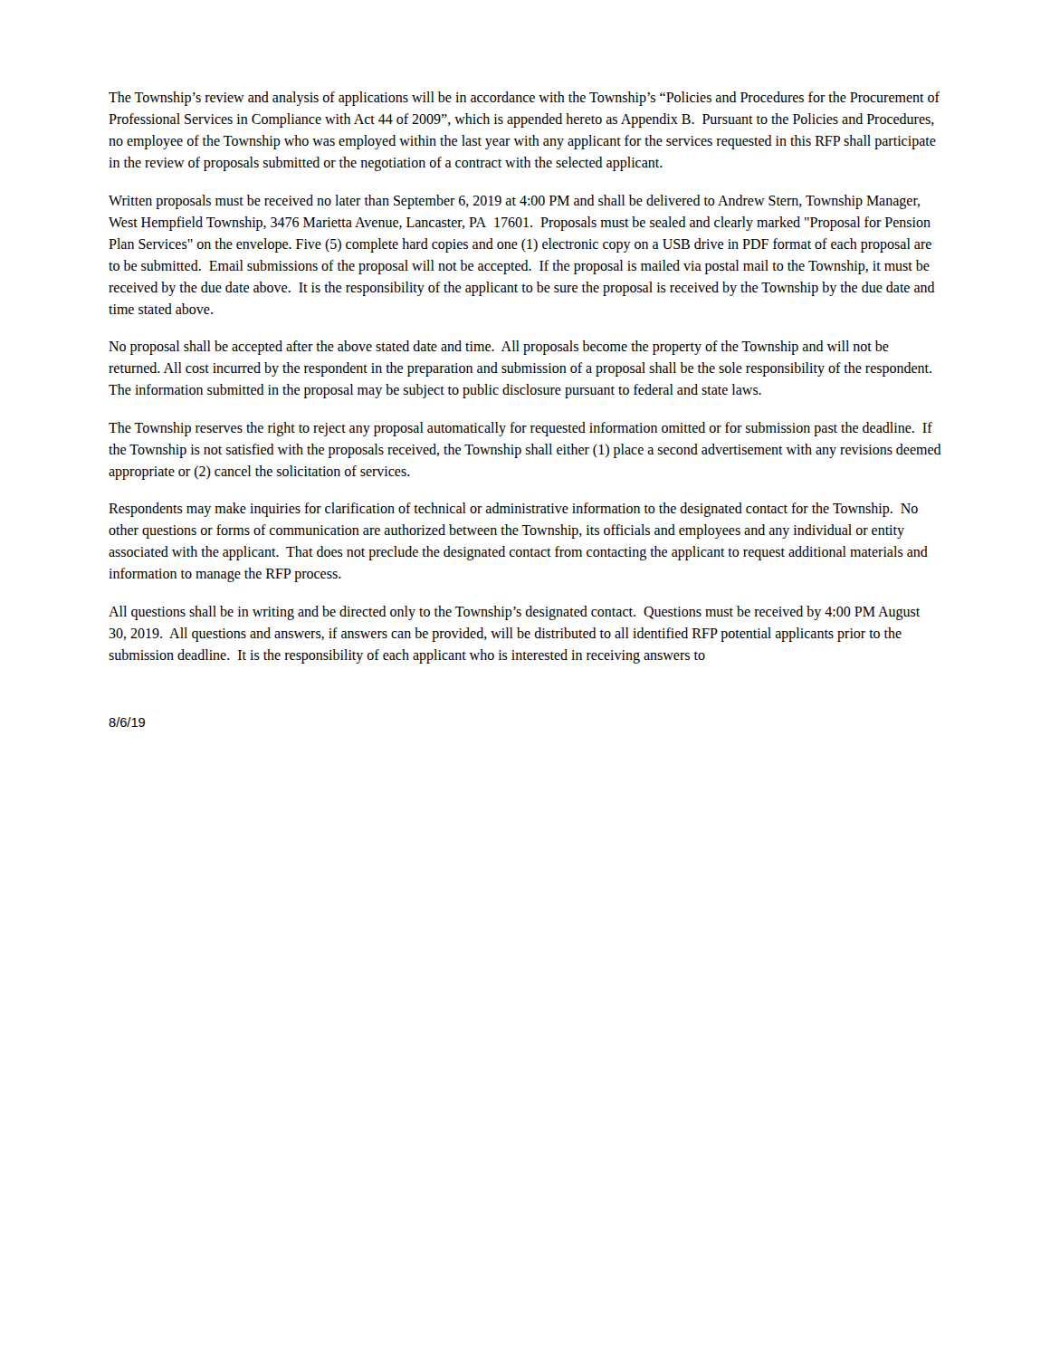The Township’s review and analysis of applications will be in accordance with the Township’s “Policies and Procedures for the Procurement of Professional Services in Compliance with Act 44 of 2009”, which is appended hereto as Appendix B. Pursuant to the Policies and Procedures, no employee of the Township who was employed within the last year with any applicant for the services requested in this RFP shall participate in the review of proposals submitted or the negotiation of a contract with the selected applicant.
Written proposals must be received no later than September 6, 2019 at 4:00 PM and shall be delivered to Andrew Stern, Township Manager, West Hempfield Township, 3476 Marietta Avenue, Lancaster, PA 17601. Proposals must be sealed and clearly marked "Proposal for Pension Plan Services" on the envelope. Five (5) complete hard copies and one (1) electronic copy on a USB drive in PDF format of each proposal are to be submitted. Email submissions of the proposal will not be accepted. If the proposal is mailed via postal mail to the Township, it must be received by the due date above. It is the responsibility of the applicant to be sure the proposal is received by the Township by the due date and time stated above.
No proposal shall be accepted after the above stated date and time. All proposals become the property of the Township and will not be returned. All cost incurred by the respondent in the preparation and submission of a proposal shall be the sole responsibility of the respondent. The information submitted in the proposal may be subject to public disclosure pursuant to federal and state laws.
The Township reserves the right to reject any proposal automatically for requested information omitted or for submission past the deadline. If the Township is not satisfied with the proposals received, the Township shall either (1) place a second advertisement with any revisions deemed appropriate or (2) cancel the solicitation of services.
Respondents may make inquiries for clarification of technical or administrative information to the designated contact for the Township. No other questions or forms of communication are authorized between the Township, its officials and employees and any individual or entity associated with the applicant. That does not preclude the designated contact from contacting the applicant to request additional materials and information to manage the RFP process.
All questions shall be in writing and be directed only to the Township’s designated contact. Questions must be received by 4:00 PM August 30, 2019. All questions and answers, if answers can be provided, will be distributed to all identified RFP potential applicants prior to the submission deadline. It is the responsibility of each applicant who is interested in receiving answers to
8/6/19